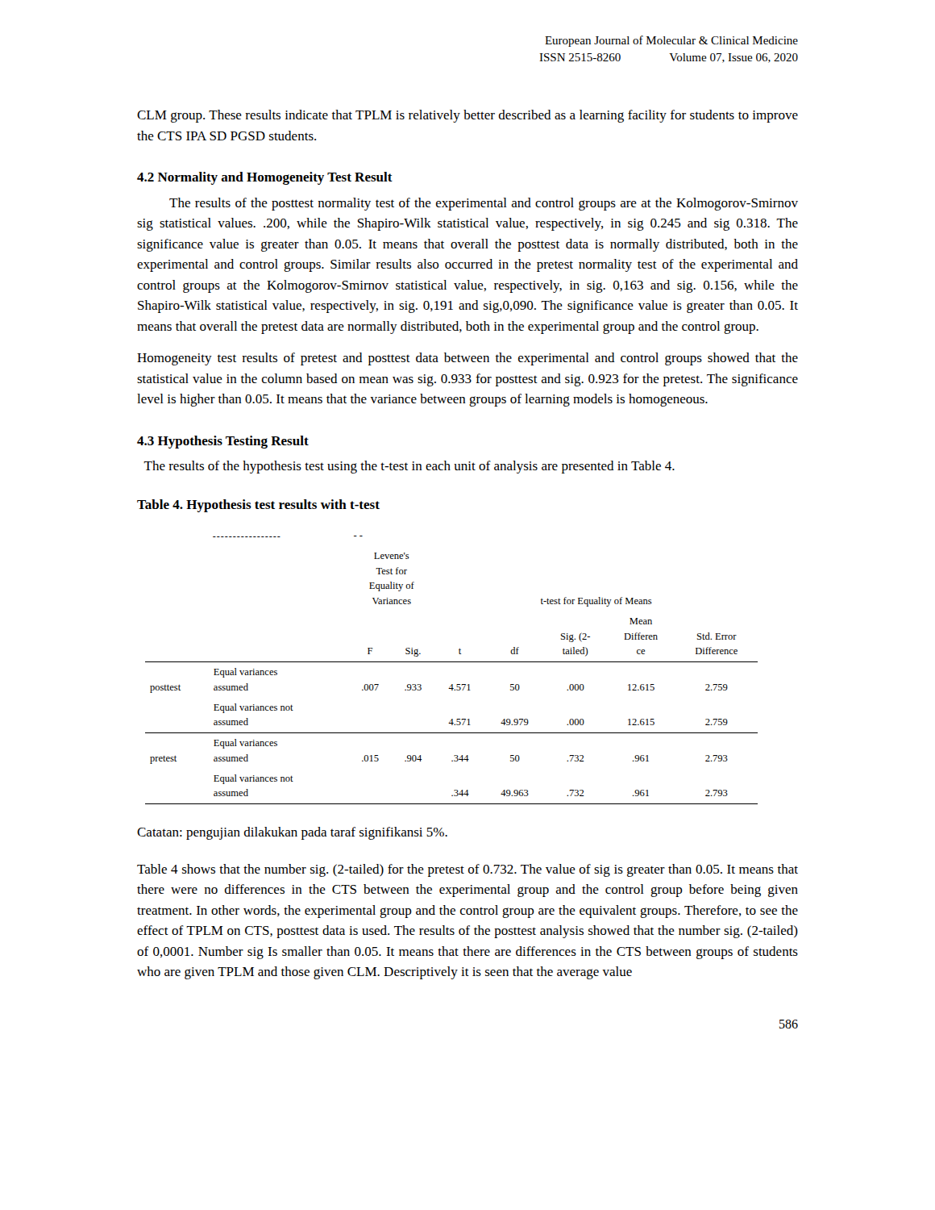European Journal of Molecular & Clinical Medicine
ISSN 2515-8260 Volume 07, Issue 06, 2020
CLM group. These results indicate that TPLM is relatively better described as a learning facility for students to improve the CTS IPA SD PGSD students.
4.2 Normality and Homogeneity Test Result
The results of the posttest normality test of the experimental and control groups are at the Kolmogorov-Smirnov sig statistical values. .200, while the Shapiro-Wilk statistical value, respectively, in sig 0.245 and sig 0.318. The significance value is greater than 0.05. It means that overall the posttest data is normally distributed, both in the experimental and control groups. Similar results also occurred in the pretest normality test of the experimental and control groups at the Kolmogorov-Smirnov statistical value, respectively, in sig. 0,163 and sig. 0.156, while the Shapiro-Wilk statistical value, respectively, in sig. 0,191 and sig,0,090. The significance value is greater than 0.05. It means that overall the pretest data are normally distributed, both in the experimental group and the control group.
Homogeneity test results of pretest and posttest data between the experimental and control groups showed that the statistical value in the column based on mean was sig. 0.933 for posttest and sig. 0.923 for the pretest. The significance level is higher than 0.05. It means that the variance between groups of learning models is homogeneous.
4.3 Hypothesis Testing Result
The results of the hypothesis test using the t-test in each unit of analysis are presented in Table 4.
Table 4. Hypothesis test results with t-test
| ----------------- | - - | |
| | Levene's Test for Equality of Variances | t-test for Equality of Means |
| | F | Sig. | t | df | Sig. (2- tailed) | Mean Differen ce | Std. Error Difference |
| posttest | Equal variances assumed | .007 | .933 | 4.571 | 50 | .000 | 12.615 | 2.759 |
| | Equal variances not assumed | | | 4.571 | 49.979 | .000 | 12.615 | 2.759 |
| pretest | Equal variances assumed | .015 | .904 | .344 | 50 | .732 | .961 | 2.793 |
| | Equal variances not assumed | | | .344 | 49.963 | .732 | .961 | 2.793 |
Catatan: pengujian dilakukan pada taraf signifikansi 5%.
Table 4 shows that the number sig. (2-tailed) for the pretest of 0.732. The value of sig is greater than 0.05. It means that there were no differences in the CTS between the experimental group and the control group before being given treatment. In other words, the experimental group and the control group are the equivalent groups. Therefore, to see the effect of TPLM on CTS, posttest data is used. The results of the posttest analysis showed that the number sig. (2-tailed) of 0,0001. Number sig Is smaller than 0.05. It means that there are differences in the CTS between groups of students who are given TPLM and those given CLM. Descriptively it is seen that the average value
586